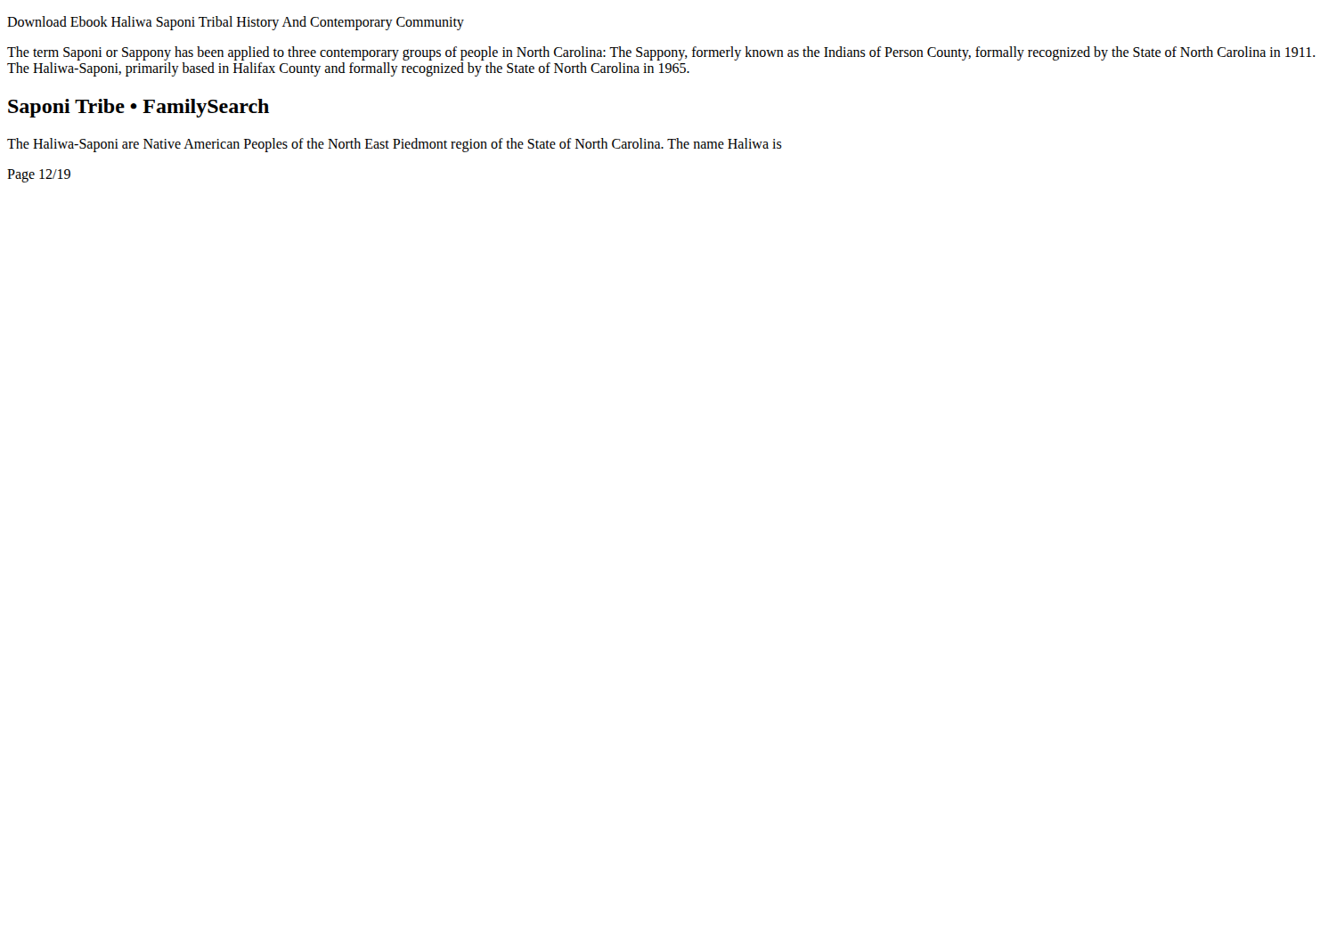Download Ebook Haliwa Saponi Tribal History And Contemporary Community
The term Saponi or Sappony has been applied to three contemporary groups of people in North Carolina: The Sappony, formerly known as the Indians of Person County, formally recognized by the State of North Carolina in 1911. The Haliwa-Saponi, primarily based in Halifax County and formally recognized by the State of North Carolina in 1965.
Saponi Tribe • FamilySearch
The Haliwa-Saponi are Native American Peoples of the North East Piedmont region of the State of North Carolina. The name Haliwa is
Page 12/19